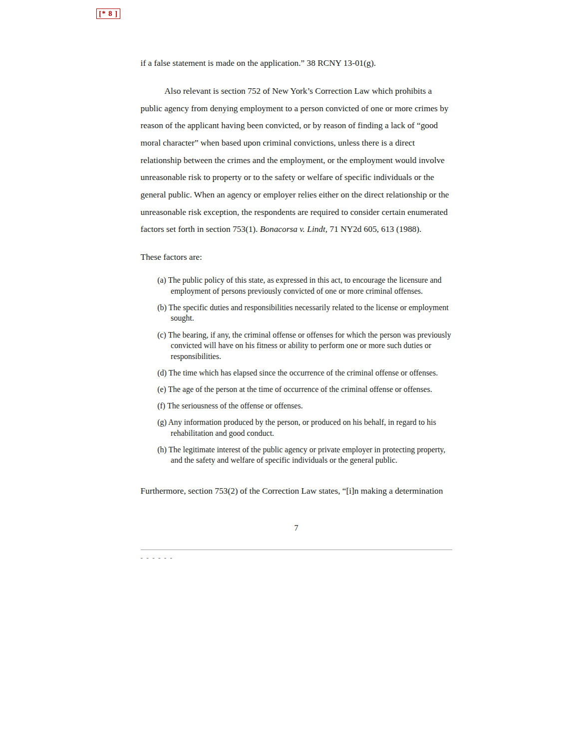[* 8 ]
if a false statement is made on the application.” 38 RCNY 13-01(g).
Also relevant is section 752 of New York’s Correction Law which prohibits a public agency from denying employment to a person convicted of one or more crimes by reason of the applicant having been convicted, or by reason of finding a lack of “good moral character” when based upon criminal convictions, unless there is a direct relationship between the crimes and the employment, or the employment would involve unreasonable risk to property or to the safety or welfare of specific individuals or the general public. When an agency or employer relies either on the direct relationship or the unreasonable risk exception, the respondents are required to consider certain enumerated factors set forth in section 753(1). Bonacorsa v. Lindt, 71 NY2d 605, 613 (1988).
These factors are:
(a) The public policy of this state, as expressed in this act, to encourage the licensure and employment of persons previously convicted of one or more criminal offenses.
(b) The specific duties and responsibilities necessarily related to the license or employment sought.
(c) The bearing, if any, the criminal offense or offenses for which the person was previously convicted will have on his fitness or ability to perform one or more such duties or responsibilities.
(d) The time which has elapsed since the occurrence of the criminal offense or offenses.
(e) The age of the person at the time of occurrence of the criminal offense or offenses.
(f) The seriousness of the offense or offenses.
(g) Any information produced by the person, or produced on his behalf, in regard to his rehabilitation and good conduct.
(h) The legitimate interest of the public agency or private employer in protecting property, and the safety and welfare of specific individuals or the general public.
Furthermore, section 753(2) of the Correction Law states, “[i]n making a determination
7
- - - - - -